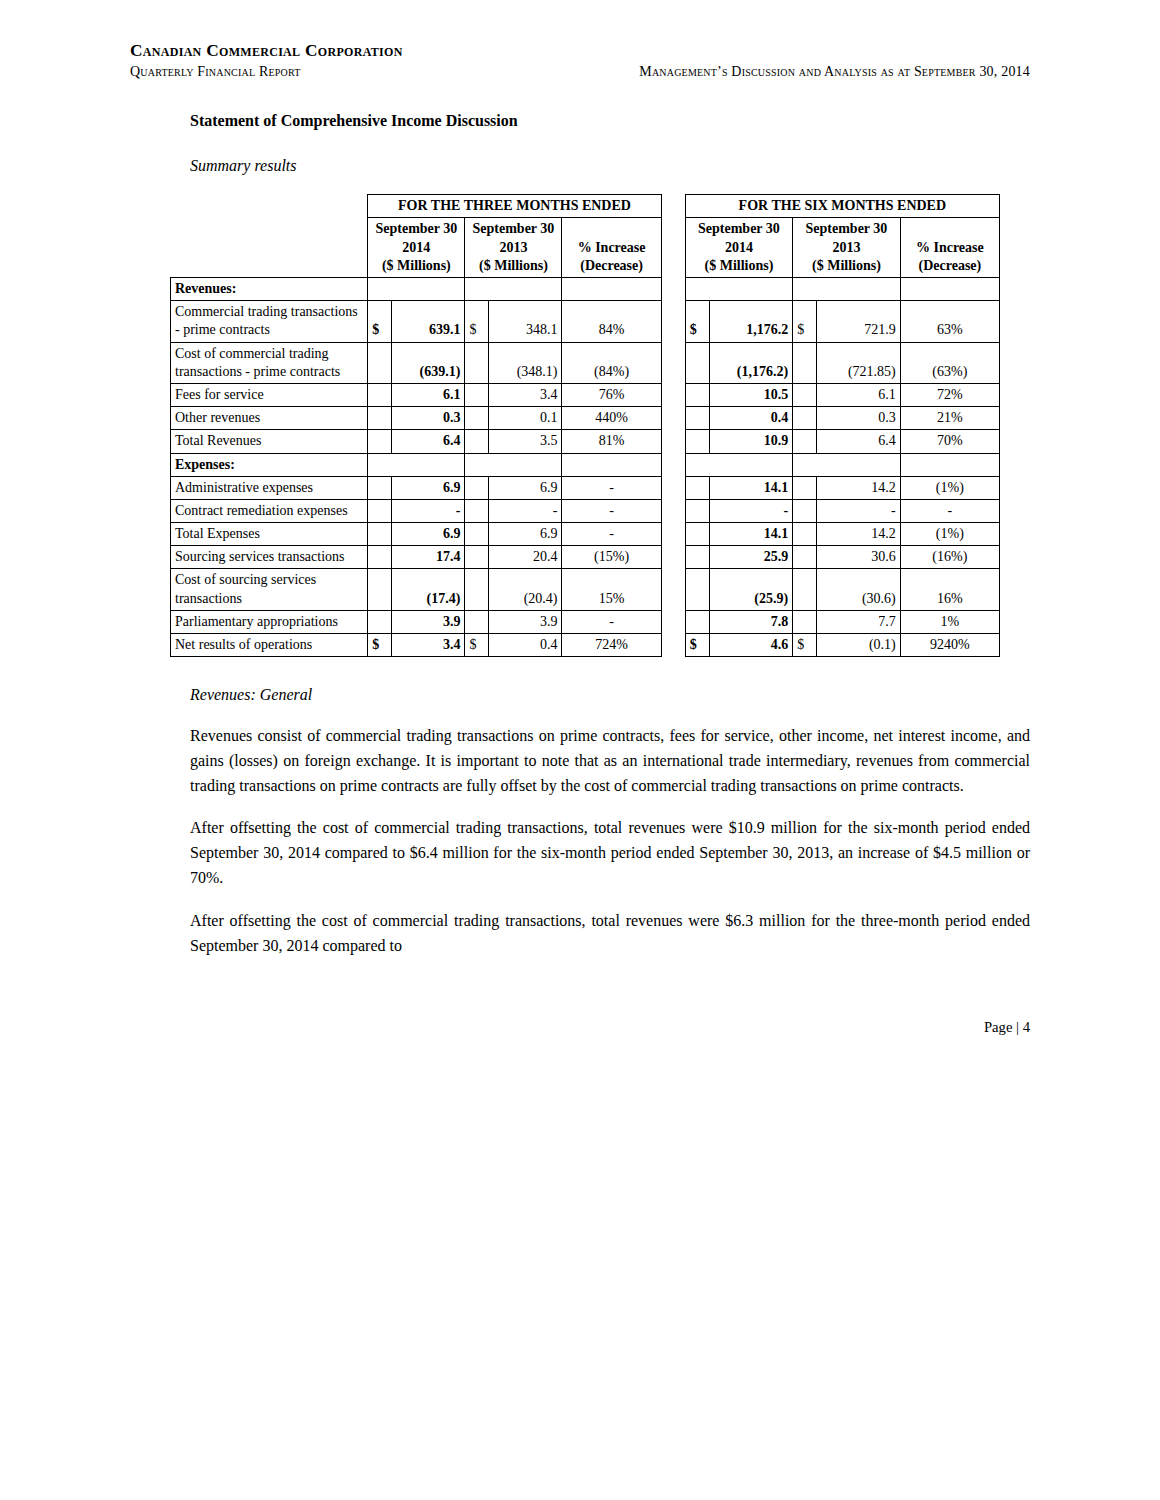Canadian Commercial Corporation
Quarterly Financial Report Management’s Discussion and Analysis as at September 30, 2014
Statement of Comprehensive Income Discussion
Summary results
| | FOR THE THREE MONTHS ENDED | | FOR THE SIX MONTHS ENDED |
| --- | --- | --- | --- |
| | September 30 2014 ($ Millions) | September 30 2013 ($ Millions) | % Increase (Decrease) | | September 30 2014 ($ Millions) | September 30 2013 ($ Millions) | % Increase (Decrease) |
| Revenues: | | | | | | | |
| Commercial trading transactions - prime contracts | $ | 639.1 | $ | 348.1 | 84% | | $ | 1,176.2 | $ | 721.9 | 63% |
| Cost of commercial trading transactions - prime contracts | | (639.1) | | (348.1) | (84%) | | | (1,176.2) | | (721.85) | (63%) |
| Fees for service | | 6.1 | | 3.4 | 76% | | | 10.5 | | 6.1 | 72% |
| Other revenues | | 0.3 | | 0.1 | 440% | | | 0.4 | | 0.3 | 21% |
| Total Revenues | | 6.4 | | 3.5 | 81% | | | 10.9 | | 6.4 | 70% |
| Expenses: | | | | | | | |
| Administrative expenses | | 6.9 | | 6.9 | - | | | 14.1 | | 14.2 | (1%) |
| Contract remediation expenses | | - | | - | - | | | - | | - | - |
| Total Expenses | | 6.9 | | 6.9 | - | | | 14.1 | | 14.2 | (1%) |
| Sourcing services transactions | | 17.4 | | 20.4 | (15%) | | | 25.9 | | 30.6 | (16%) |
| Cost of sourcing services transactions | | (17.4) | | (20.4) | 15% | | | (25.9) | | (30.6) | 16% |
| Parliamentary appropriations | | 3.9 | | 3.9 | - | | | 7.8 | | 7.7 | 1% |
| Net results of operations | $ | 3.4 | $ | 0.4 | 724% | | $ | 4.6 | $ | (0.1) | 9240% |
Revenues: General
Revenues consist of commercial trading transactions on prime contracts, fees for service, other income, net interest income, and gains (losses) on foreign exchange. It is important to note that as an international trade intermediary, revenues from commercial trading transactions on prime contracts are fully offset by the cost of commercial trading transactions on prime contracts.
After offsetting the cost of commercial trading transactions, total revenues were $10.9 million for the six-month period ended September 30, 2014 compared to $6.4 million for the six-month period ended September 30, 2013, an increase of $4.5 million or 70%.
After offsetting the cost of commercial trading transactions, total revenues were $6.3 million for the three-month period ended September 30, 2014 compared to
Page | 4